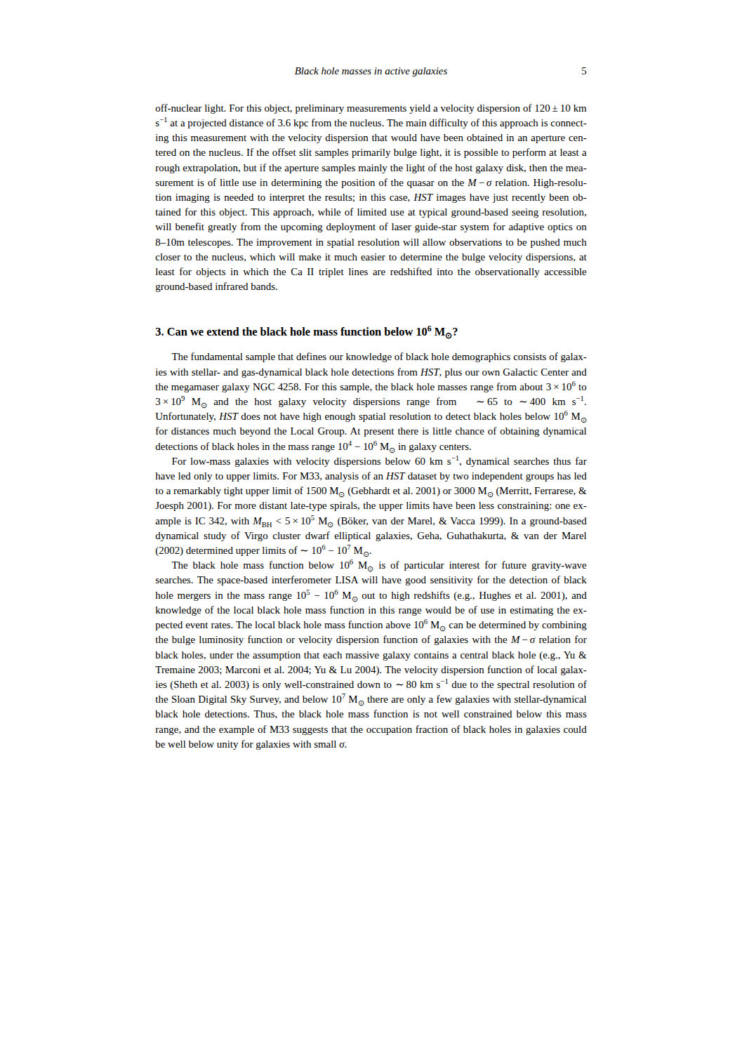Black hole masses in active galaxies 5
off-nuclear light. For this object, preliminary measurements yield a velocity dispersion of 120 ± 10 km s−1 at a projected distance of 3.6 kpc from the nucleus. The main difficulty of this approach is connecting this measurement with the velocity dispersion that would have been obtained in an aperture centered on the nucleus. If the offset slit samples primarily bulge light, it is possible to perform at least a rough extrapolation, but if the aperture samples mainly the light of the host galaxy disk, then the measurement is of little use in determining the position of the quasar on the M − σ relation. High-resolution imaging is needed to interpret the results; in this case, HST images have just recently been obtained for this object. This approach, while of limited use at typical ground-based seeing resolution, will benefit greatly from the upcoming deployment of laser guide-star system for adaptive optics on 8–10m telescopes. The improvement in spatial resolution will allow observations to be pushed much closer to the nucleus, which will make it much easier to determine the bulge velocity dispersions, at least for objects in which the Ca II triplet lines are redshifted into the observationally accessible ground-based infrared bands.
3. Can we extend the black hole mass function below 106 M⊙?
The fundamental sample that defines our knowledge of black hole demographics consists of galaxies with stellar- and gas-dynamical black hole detections from HST, plus our own Galactic Center and the megamaser galaxy NGC 4258. For this sample, the black hole masses range from about 3 × 106 to 3 × 109 M⊙ and the host galaxy velocity dispersions range from ∼ 65 to ∼ 400 km s−1. Unfortunately, HST does not have high enough spatial resolution to detect black holes below 106 M⊙ for distances much beyond the Local Group. At present there is little chance of obtaining dynamical detections of black holes in the mass range 104 − 106 M⊙ in galaxy centers.
For low-mass galaxies with velocity dispersions below 60 km s−1, dynamical searches thus far have led only to upper limits. For M33, analysis of an HST dataset by two independent groups has led to a remarkably tight upper limit of 1500 M⊙ (Gebhardt et al. 2001) or 3000 M⊙ (Merritt, Ferrarese, & Joesph 2001). For more distant late-type spirals, the upper limits have been less constraining: one example is IC 342, with MBH < 5 × 105 M⊙ (Böker, van der Marel, & Vacca 1999). In a ground-based dynamical study of Virgo cluster dwarf elliptical galaxies, Geha, Guhathakurta, & van der Marel (2002) determined upper limits of ∼ 106 − 107 M⊙.
The black hole mass function below 106 M⊙ is of particular interest for future gravity-wave searches. The space-based interferometer LISA will have good sensitivity for the detection of black hole mergers in the mass range 105 − 106 M⊙ out to high redshifts (e.g., Hughes et al. 2001), and knowledge of the local black hole mass function in this range would be of use in estimating the expected event rates. The local black hole mass function above 106 M⊙ can be determined by combining the bulge luminosity function or velocity dispersion function of galaxies with the M − σ relation for black holes, under the assumption that each massive galaxy contains a central black hole (e.g., Yu & Tremaine 2003; Marconi et al. 2004; Yu & Lu 2004). The velocity dispersion function of local galaxies (Sheth et al. 2003) is only well-constrained down to ∼ 80 km s−1 due to the spectral resolution of the Sloan Digital Sky Survey, and below 107 M⊙ there are only a few galaxies with stellar-dynamical black hole detections. Thus, the black hole mass function is not well constrained below this mass range, and the example of M33 suggests that the occupation fraction of black holes in galaxies could be well below unity for galaxies with small σ.